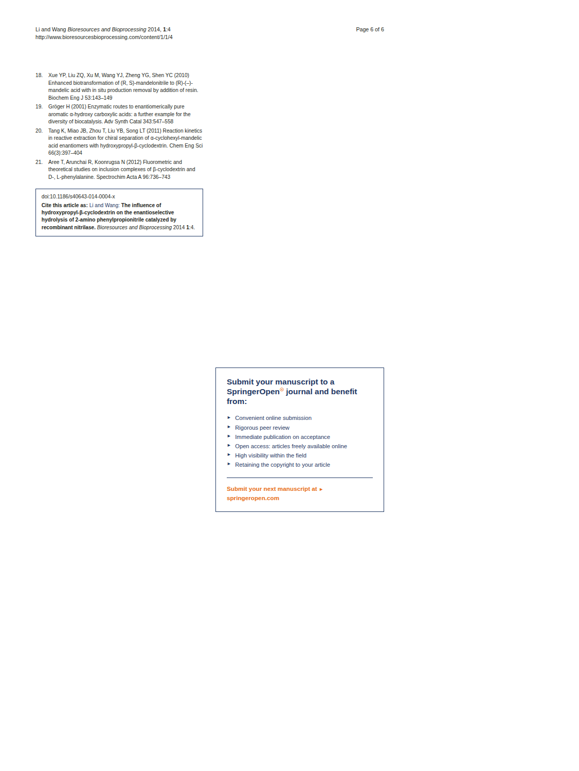Li and Wang Bioresources and Bioprocessing 2014, 1:4
http://www.bioresourcesbioprocessing.com/content/1/1/4
Page 6 of 6
18. Xue YP, Liu ZQ, Xu M, Wang YJ, Zheng YG, Shen YC (2010) Enhanced biotransformation of (R, S)-mandelonitrile to (R)-(–)-mandelic acid with in situ production removal by addition of resin. Biochem Eng J 53:143–149
19. Gröger H (2001) Enzymatic routes to enantiomerically pure aromatic α-hydroxy carboxylic acids: a further example for the diversity of biocatalysis. Adv Synth Catal 343:547–558
20. Tang K, Miao JB, Zhou T, Liu YB, Song LT (2011) Reaction kinetics in reactive extraction for chiral separation of α-cyclohexyl-mandelic acid enantiomers with hydroxypropyl-β-cyclodextrin. Chem Eng Sci 66(3):397–404
21. Aree T, Arunchai R, Koonrugsa N (2012) Fluorometric and theoretical studies on inclusion complexes of β-cyclodextrin and D-, L-phenylalanine. Spectrochim Acta A 96:736–743
doi:10.1186/s40643-014-0004-x
Cite this article as: Li and Wang: The influence of hydroxypropyl-β-cyclodextrin on the enantioselective hydrolysis of 2-amino phenylpropionitrile catalyzed by recombinant nitrilase. Bioresources and Bioprocessing 2014 1:4.
Submit your manuscript to a SpringerOpen☉ journal and benefit from:
Convenient online submission
Rigorous peer review
Immediate publication on acceptance
Open access: articles freely available online
High visibility within the field
Retaining the copyright to your article
Submit your next manuscript at ► springeropen.com